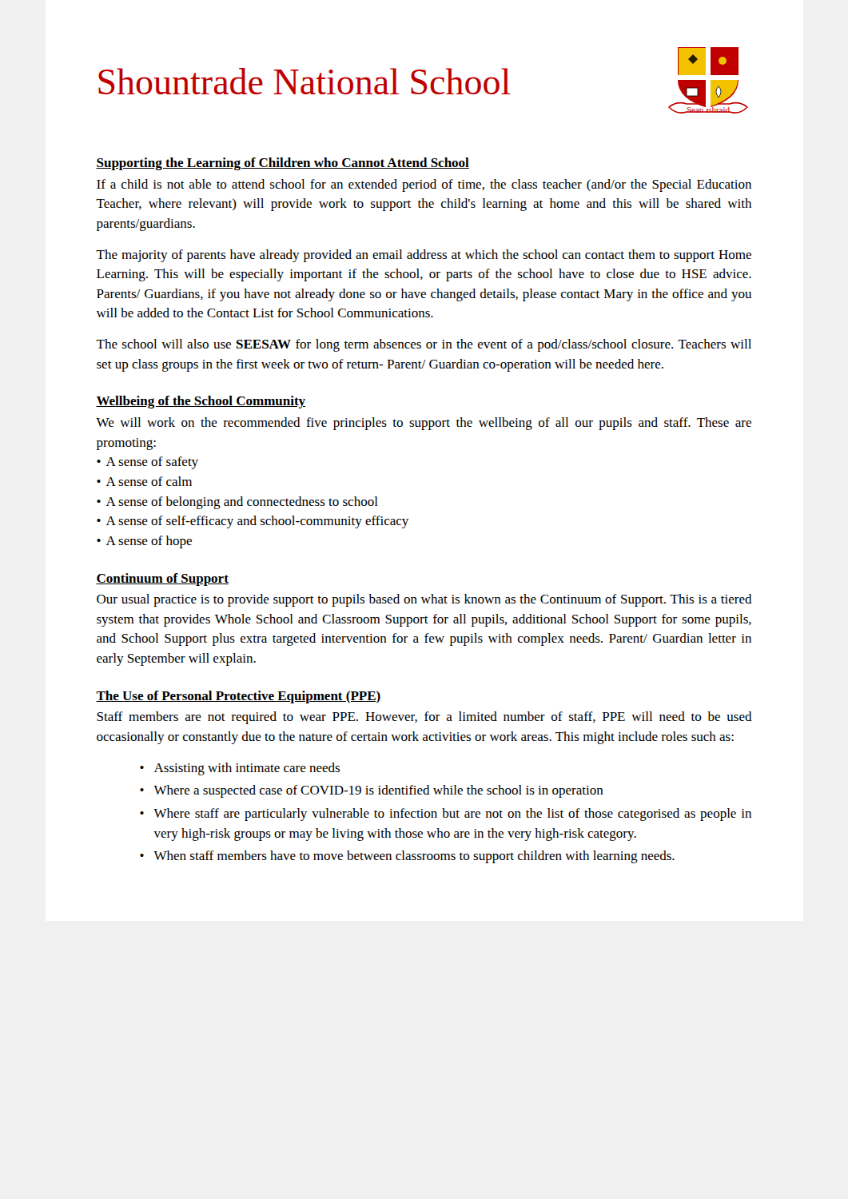Shountrade National School
Sean Bhraid
Supporting the Learning of Children who Cannot Attend School
If a child is not able to attend school for an extended period of time, the class teacher (and/or the Special Education Teacher, where relevant) will provide work to support the child's learning at home and this will be shared with parents/guardians.
The majority of parents have already provided an email address at which the school can contact them to support Home Learning. This will be especially important if the school, or parts of the school have to close due to HSE advice. Parents/ Guardians, if you have not already done so or have changed details, please contact Mary in the office and you will be added to the Contact List for School Communications.
The school will also use SEESAW for long term absences or in the event of a pod/class/school closure. Teachers will set up class groups in the first week or two of return- Parent/ Guardian co-operation will be needed here.
Wellbeing of the School Community
We will work on the recommended five principles to support the wellbeing of all our pupils and staff. These are promoting:
A sense of safety
A sense of calm
A sense of belonging and connectedness to school
A sense of self-efficacy and school-community efficacy
A sense of hope
Continuum of Support
Our usual practice is to provide support to pupils based on what is known as the Continuum of Support. This is a tiered system that provides Whole School and Classroom Support for all pupils, additional School Support for some pupils, and School Support plus extra targeted intervention for a few pupils with complex needs. Parent/ Guardian letter in early September will explain.
The Use of Personal Protective Equipment (PPE)
Staff members are not required to wear PPE. However, for a limited number of staff, PPE will need to be used occasionally or constantly due to the nature of certain work activities or work areas. This might include roles such as:
Assisting with intimate care needs
Where a suspected case of COVID-19 is identified while the school is in operation
Where staff are particularly vulnerable to infection but are not on the list of those categorised as people in very high-risk groups or may be living with those who are in the very high-risk category.
When staff members have to move between classrooms to support children with learning needs.